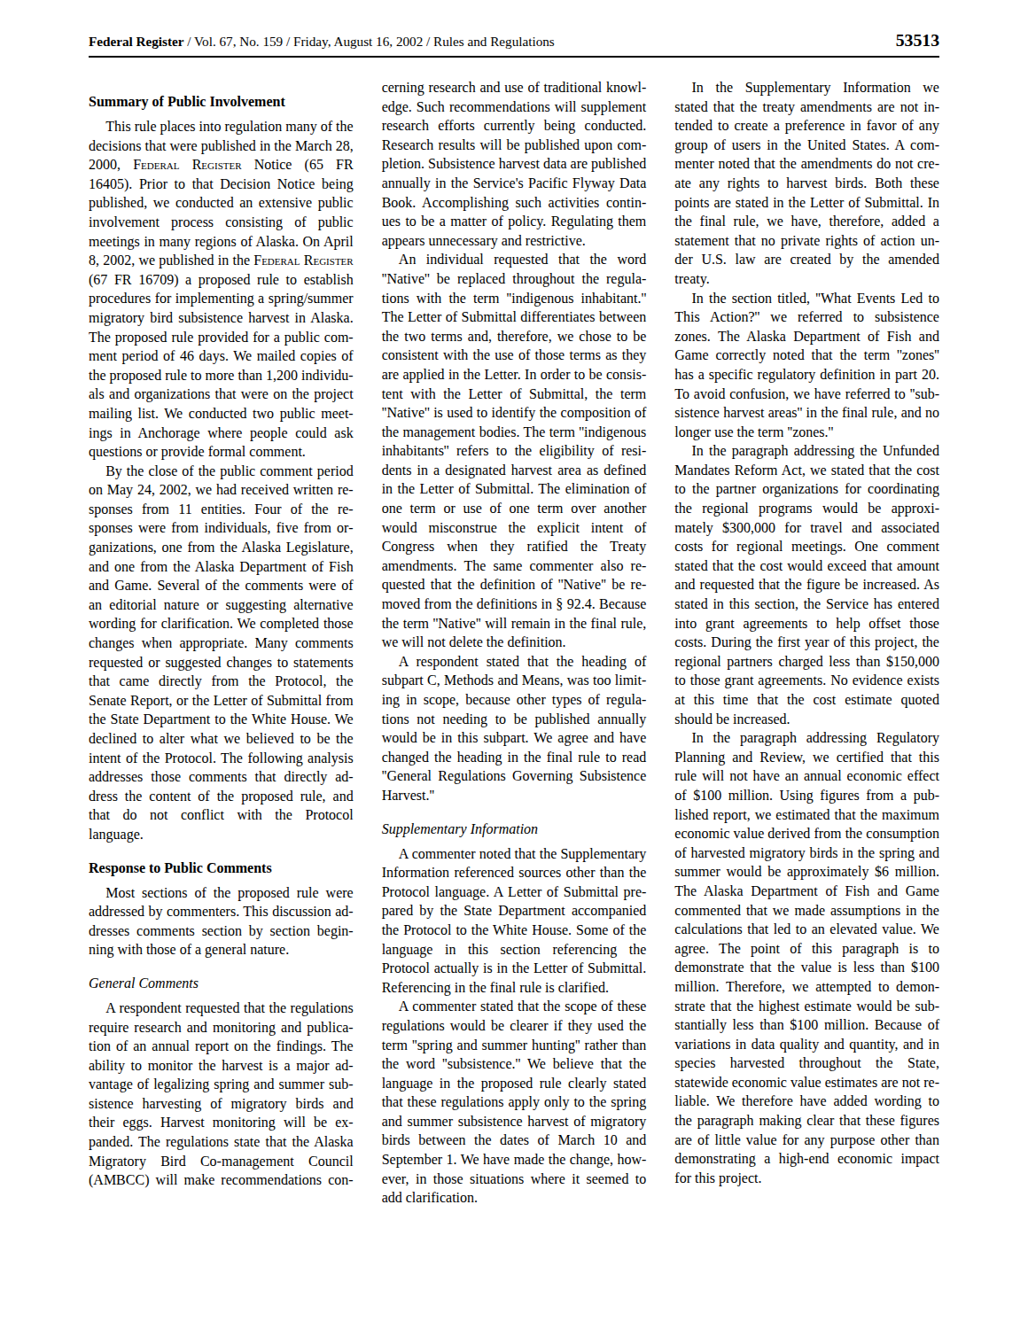Federal Register / Vol. 67, No. 159 / Friday, August 16, 2002 / Rules and Regulations
53513
Summary of Public Involvement
This rule places into regulation many of the decisions that were published in the March 28, 2000, Federal Register Notice (65 FR 16405). Prior to that Decision Notice being published, we conducted an extensive public involvement process consisting of public meetings in many regions of Alaska. On April 8, 2002, we published in the Federal Register (67 FR 16709) a proposed rule to establish procedures for implementing a spring/summer migratory bird subsistence harvest in Alaska. The proposed rule provided for a public comment period of 46 days. We mailed copies of the proposed rule to more than 1,200 individuals and organizations that were on the project mailing list. We conducted two public meetings in Anchorage where people could ask questions or provide formal comment.
By the close of the public comment period on May 24, 2002, we had received written responses from 11 entities. Four of the responses were from individuals, five from organizations, one from the Alaska Legislature, and one from the Alaska Department of Fish and Game. Several of the comments were of an editorial nature or suggesting alternative wording for clarification. We completed those changes when appropriate. Many comments requested or suggested changes to statements that came directly from the Protocol, the Senate Report, or the Letter of Submittal from the State Department to the White House. We declined to alter what we believed to be the intent of the Protocol. The following analysis addresses those comments that directly address the content of the proposed rule, and that do not conflict with the Protocol language.
Response to Public Comments
Most sections of the proposed rule were addressed by commenters. This discussion addresses comments section by section beginning with those of a general nature.
General Comments
A respondent requested that the regulations require research and monitoring and publication of an annual report on the findings. The ability to monitor the harvest is a major advantage of legalizing spring and summer subsistence harvesting of migratory birds and their eggs. Harvest monitoring will be expanded. The regulations state that the Alaska Migratory Bird Co-management Council (AMBCC) will make recommendations concerning research and use of traditional knowledge. Such recommendations will supplement research efforts currently being conducted. Research results will be published upon completion. Subsistence harvest data are published annually in the Service's Pacific Flyway Data Book. Accomplishing such activities continues to be a matter of policy. Regulating them appears unnecessary and restrictive.
An individual requested that the word ''Native'' be replaced throughout the regulations with the term ''indigenous inhabitant.'' The Letter of Submittal differentiates between the two terms and, therefore, we chose to be consistent with the use of those terms as they are applied in the Letter. In order to be consistent with the Letter of Submittal, the term ''Native'' is used to identify the composition of the management bodies. The term ''indigenous inhabitants'' refers to the eligibility of residents in a designated harvest area as defined in the Letter of Submittal. The elimination of one term or use of one term over another would misconstrue the explicit intent of Congress when they ratified the Treaty amendments. The same commenter also requested that the definition of ''Native'' be removed from the definitions in § 92.4. Because the term ''Native'' will remain in the final rule, we will not delete the definition.
A respondent stated that the heading of subpart C, Methods and Means, was too limiting in scope, because other types of regulations not needing to be published annually would be in this subpart. We agree and have changed the heading in the final rule to read ''General Regulations Governing Subsistence Harvest.''
Supplementary Information
A commenter noted that the Supplementary Information referenced sources other than the Protocol language. A Letter of Submittal prepared by the State Department accompanied the Protocol to the White House. Some of the language in this section referencing the Protocol actually is in the Letter of Submittal. Referencing in the final rule is clarified.
A commenter stated that the scope of these regulations would be clearer if they used the term ''spring and summer hunting'' rather than the word ''subsistence.'' We believe that the language in the proposed rule clearly stated that these regulations apply only to the spring and summer subsistence harvest of migratory birds between the dates of March 10 and September 1. We have made the change, however, in those situations where it seemed to add clarification.
In the Supplementary Information we stated that the treaty amendments are not intended to create a preference in favor of any group of users in the United States. A commenter noted that the amendments do not create any rights to harvest birds. Both these points are stated in the Letter of Submittal. In the final rule, we have, therefore, added a statement that no private rights of action under U.S. law are created by the amended treaty.
In the section titled, ''What Events Led to This Action?'' we referred to subsistence zones. The Alaska Department of Fish and Game correctly noted that the term ''zones'' has a specific regulatory definition in part 20. To avoid confusion, we have referred to ''subsistence harvest areas'' in the final rule, and no longer use the term ''zones.''
In the paragraph addressing the Unfunded Mandates Reform Act, we stated that the cost to the partner organizations for coordinating the regional programs would be approximately $300,000 for travel and associated costs for regional meetings. One comment stated that the cost would exceed that amount and requested that the figure be increased. As stated in this section, the Service has entered into grant agreements to help offset those costs. During the first year of this project, the regional partners charged less than $150,000 to those grant agreements. No evidence exists at this time that the cost estimate quoted should be increased.
In the paragraph addressing Regulatory Planning and Review, we certified that this rule will not have an annual economic effect of $100 million. Using figures from a published report, we estimated that the maximum economic value derived from the consumption of harvested migratory birds in the spring and summer would be approximately $6 million. The Alaska Department of Fish and Game commented that we made assumptions in the calculations that led to an elevated value. We agree. The point of this paragraph is to demonstrate that the value is less than $100 million. Therefore, we attempted to demonstrate that the highest estimate would be substantially less than $100 million. Because of variations in data quality and quantity, and in species harvested throughout the State, statewide economic value estimates are not reliable. We therefore have added wording to the paragraph making clear that these figures are of little value for any purpose other than demonstrating a high-end economic impact for this project.